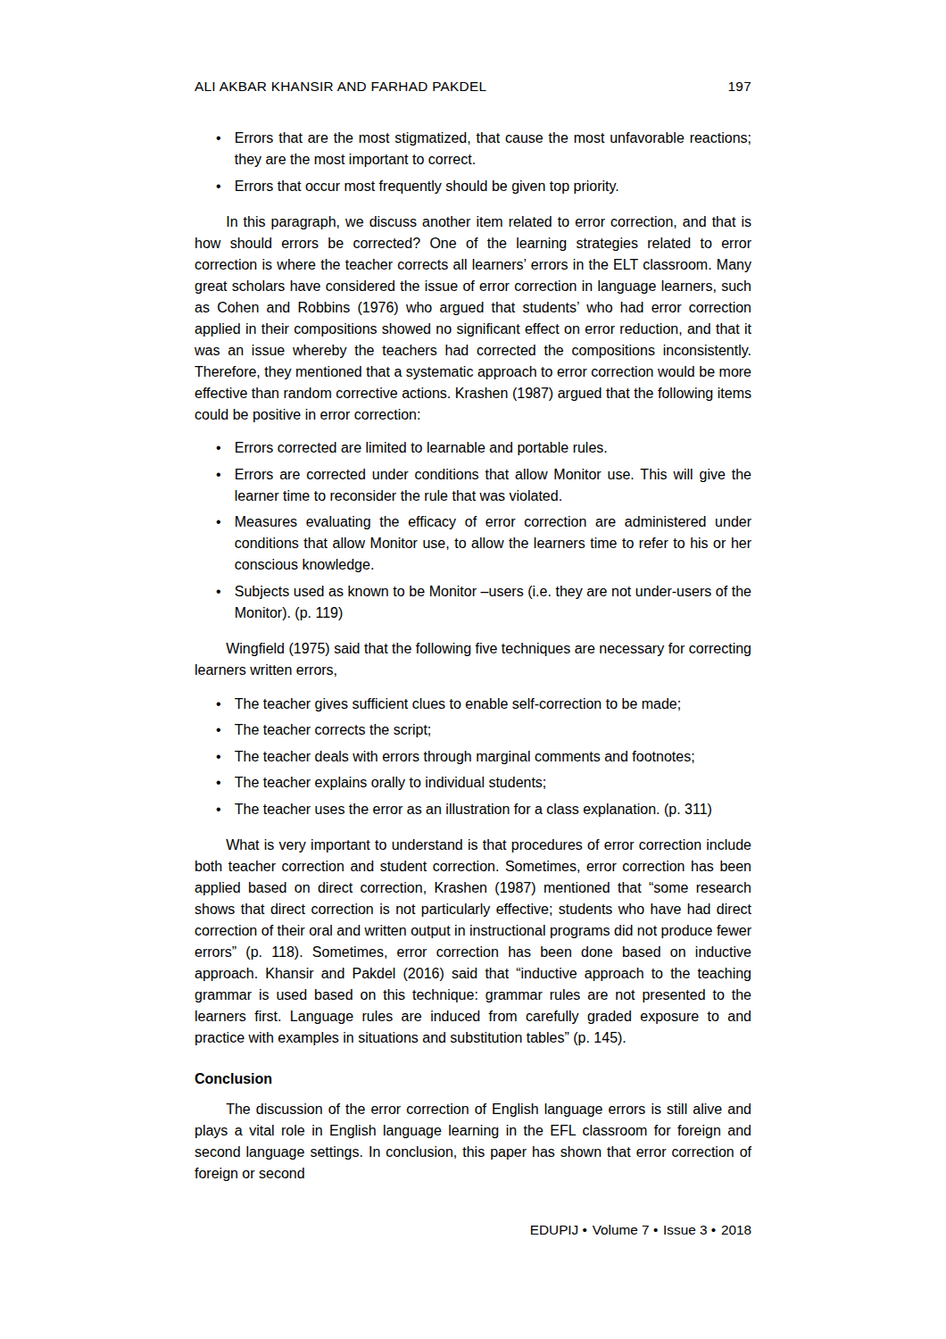Ali Akbar Khansir and Farhad Pakdel 197
Errors that are the most stigmatized, that cause the most unfavorable reactions; they are the most important to correct.
Errors that occur most frequently should be given top priority.
In this paragraph, we discuss another item related to error correction, and that is how should errors be corrected? One of the learning strategies related to error correction is where the teacher corrects all learners’ errors in the ELT classroom. Many great scholars have considered the issue of error correction in language learners, such as Cohen and Robbins (1976) who argued that students’ who had error correction applied in their compositions showed no significant effect on error reduction, and that it was an issue whereby the teachers had corrected the compositions inconsistently. Therefore, they mentioned that a systematic approach to error correction would be more effective than random corrective actions. Krashen (1987) argued that the following items could be positive in error correction:
Errors corrected are limited to learnable and portable rules.
Errors are corrected under conditions that allow Monitor use. This will give the learner time to reconsider the rule that was violated.
Measures evaluating the efficacy of error correction are administered under conditions that allow Monitor use, to allow the learners time to refer to his or her conscious knowledge.
Subjects used as known to be Monitor –users (i.e. they are not under-users of the Monitor). (p. 119)
Wingfield (1975) said that the following five techniques are necessary for correcting learners written errors,
The teacher gives sufficient clues to enable self-correction to be made;
The teacher corrects the script;
The teacher deals with errors through marginal comments and footnotes;
The teacher explains orally to individual students;
The teacher uses the error as an illustration for a class explanation. (p. 311)
What is very important to understand is that procedures of error correction include both teacher correction and student correction. Sometimes, error correction has been applied based on direct correction, Krashen (1987) mentioned that “some research shows that direct correction is not particularly effective; students who have had direct correction of their oral and written output in instructional programs did not produce fewer errors” (p. 118). Sometimes, error correction has been done based on inductive approach. Khansir and Pakdel (2016) said that “inductive approach to the teaching grammar is used based on this technique: grammar rules are not presented to the learners first. Language rules are induced from carefully graded exposure to and practice with examples in situations and substitution tables” (p. 145).
Conclusion
The discussion of the error correction of English language errors is still alive and plays a vital role in English language learning in the EFL classroom for foreign and second language settings. In conclusion, this paper has shown that error correction of foreign or second
EDUPIJ • Volume 7 • Issue 3 • 2018